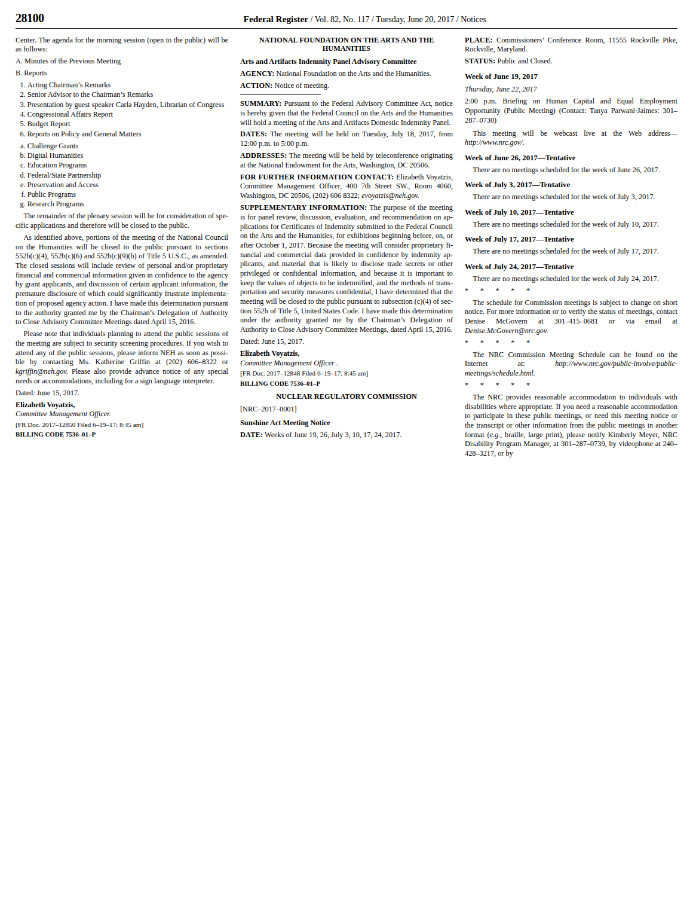28100
Federal Register / Vol. 82, No. 117 / Tuesday, June 20, 2017 / Notices
Center. The agenda for the morning session (open to the public) will be as follows:
A. Minutes of the Previous Meeting
B. Reports
Acting Chairman’s Remarks
Senior Advisor to the Chairman’s Remarks
Presentation by guest speaker Carla Hayden, Librarian of Congress
Congressional Affairs Report
Budget Report
Reports on Policy and General Matters
Challenge Grants
Digital Humanities
Education Programs
Federal/State Partnership
Preservation and Access
Public Programs
Research Programs
The remainder of the plenary session will be for consideration of specific applications and therefore will be closed to the public.
As identified above, portions of the meeting of the National Council on the Humanities will be closed to the public pursuant to sections 552b(c)(4), 552b(c)(6) and 552b(c)(9)(b) of Title 5 U.S.C., as amended. The closed sessions will include review of personal and/or proprietary financial and commercial information given in confidence to the agency by grant applicants, and discussion of certain applicant information, the premature disclosure of which could significantly frustrate implementation of proposed agency action. I have made this determination pursuant to the authority granted me by the Chairman’s Delegation of Authority to Close Advisory Committee Meetings dated April 15, 2016.
Please note that individuals planning to attend the public sessions of the meeting are subject to security screening procedures. If you wish to attend any of the public sessions, please inform NEH as soon as possible by contacting Ms. Katherine Griffin at (202) 606–8322 or kgriffin@neh.gov. Please also provide advance notice of any special needs or accommodations, including for a sign language interpreter.
Dated: June 15, 2017.
Elizabeth Voyatzis,
Committee Management Officer.
[FR Doc. 2017–12850 Filed 6–19–17; 8:45 am]
BILLING CODE 7536–01–P
NATIONAL FOUNDATION ON THE ARTS AND THE HUMANITIES
Arts and Artifacts Indemnity Panel Advisory Committee
AGENCY: National Foundation on the Arts and the Humanities.
ACTION: Notice of meeting.
SUMMARY: Pursuant to the Federal Advisory Committee Act, notice is hereby given that the Federal Council on the Arts and the Humanities will hold a meeting of the Arts and Artifacts Domestic Indemnity Panel.
DATES: The meeting will be held on Tuesday, July 18, 2017, from 12:00 p.m. to 5:00 p.m.
ADDRESSES: The meeting will be held by teleconference originating at the National Endowment for the Arts, Washington, DC 20506.
FOR FURTHER INFORMATION CONTACT: Elizabeth Voyatzis, Committee Management Officer, 400 7th Street SW., Room 4060, Washington, DC 20506, (202) 606 8322; evoyatzis@neh.gov.
SUPPLEMENTARY INFORMATION: The purpose of the meeting is for panel review, discussion, evaluation, and recommendation on applications for Certificates of Indemnity submitted to the Federal Council on the Arts and the Humanities, for exhibitions beginning before, on, or after October 1, 2017. Because the meeting will consider proprietary financial and commercial data provided in confidence by indemnity applicants, and material that is likely to disclose trade secrets or other privileged or confidential information, and because it is important to keep the values of objects to be indemnified, and the methods of transportation and security measures confidential, I have determined that the meeting will be closed to the public pursuant to subsection (c)(4) of section 552b of Title 5, United States Code. I have made this determination under the authority granted me by the Chairman’s Delegation of Authority to Close Advisory Committee Meetings, dated April 15, 2016.
Dated: June 15, 2017.
Elizabeth Voyatzis,
Committee Management Officer .
[FR Doc. 2017–12848 Filed 6–19–17; 8:45 am]
BILLING CODE 7536–01–P
NUCLEAR REGULATORY COMMISSION
[NRC–2017–0001]
Sunshine Act Meeting Notice
DATE: Weeks of June 19, 26, July 3, 10, 17, 24, 2017.
PLACE: Commissioners’ Conference Room, 11555 Rockville Pike, Rockville, Maryland.
STATUS: Public and Closed.
Week of June 19, 2017
Thursday, June 22, 2017
2:00 p.m. Briefing on Human Capital and Equal Employment Opportunity (Public Meeting) (Contact: Tanya Parwani-Jaimes: 301–287–0730)
This meeting will be webcast live at the Web address—http://www.nrc.gov/.
Week of June 26, 2017—Tentative
There are no meetings scheduled for the week of June 26, 2017.
Week of July 3, 2017—Tentative
There are no meetings scheduled for the week of July 3, 2017.
Week of July 10, 2017—Tentative
There are no meetings scheduled for the week of July 10, 2017.
Week of July 17, 2017—Tentative
There are no meetings scheduled for the week of July 17, 2017.
Week of July 24, 2017—Tentative
There are no meetings scheduled for the week of July 24, 2017.
*****
The schedule for Commission meetings is subject to change on short notice. For more information or to verify the status of meetings, contact Denise McGovern at 301–415–0681 or via email at Denise.McGovern@nrc.gov.
*****
The NRC Commission Meeting Schedule can be found on the Internet at: http://www.nrc.gov/public-involve/public-meetings/schedule.html.
*****
The NRC provides reasonable accommodation to individuals with disabilities where appropriate. If you need a reasonable accommodation to participate in these public meetings, or need this meeting notice or the transcript or other information from the public meetings in another format (e.g., braille, large print), please notify Kimberly Meyer, NRC Disability Program Manager, at 301–287–0739, by videophone at 240–428–3217, or by